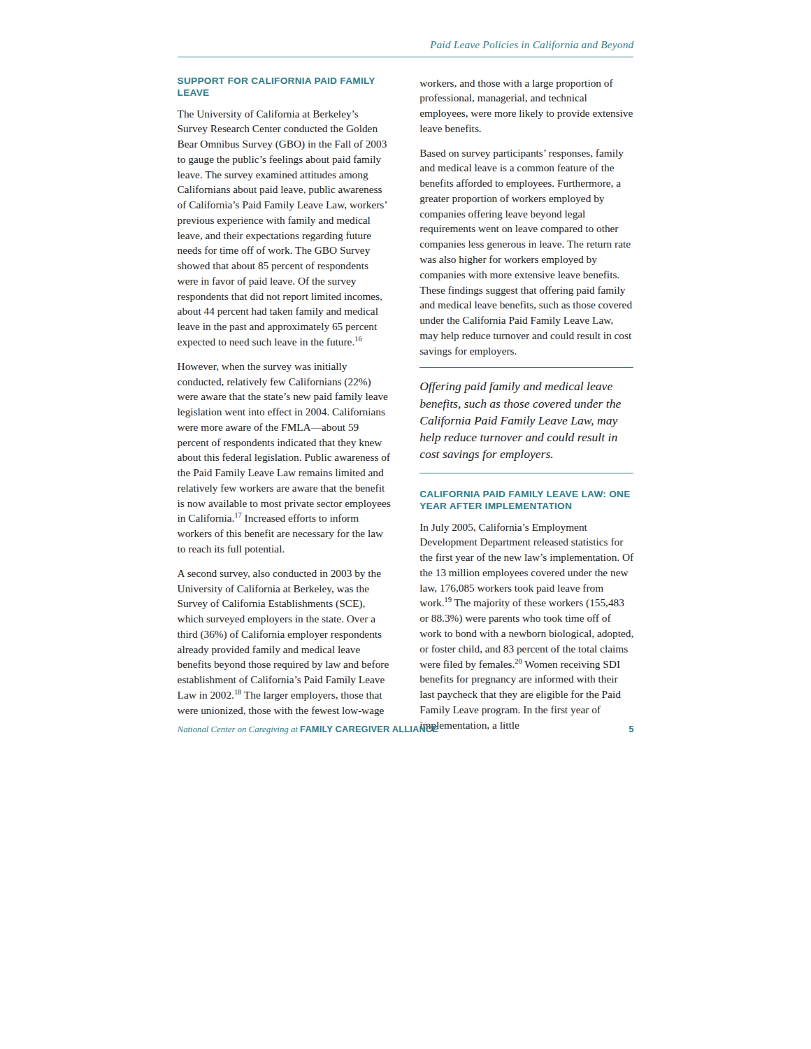Paid Leave Policies in California and Beyond
Support for California Paid Family Leave
The University of California at Berkeley’s Survey Research Center conducted the Golden Bear Omnibus Survey (GBO) in the Fall of 2003 to gauge the public’s feelings about paid family leave. The survey examined attitudes among Californians about paid leave, public awareness of California’s Paid Family Leave Law, workers’ previous experience with family and medical leave, and their expectations regarding future needs for time off of work. The GBO Survey showed that about 85 percent of respondents were in favor of paid leave. Of the survey respondents that did not report limited incomes, about 44 percent had taken family and medical leave in the past and approximately 65 percent expected to need such leave in the future.16
However, when the survey was initially conducted, relatively few Californians (22%) were aware that the state’s new paid family leave legislation went into effect in 2004. Californians were more aware of the FMLA—about 59 percent of respondents indicated that they knew about this federal legislation. Public awareness of the Paid Family Leave Law remains limited and relatively few workers are aware that the benefit is now available to most private sector employees in California.17 Increased efforts to inform workers of this benefit are necessary for the law to reach its full potential.
A second survey, also conducted in 2003 by the University of California at Berkeley, was the Survey of California Establishments (SCE), which surveyed employers in the state. Over a third (36%) of California employer respondents already provided family and medical leave benefits beyond those required by law and before establishment of California’s Paid Family Leave Law in 2002.18 The larger employers, those that were unionized, those with the fewest low-wage workers, and those with a large proportion of professional, managerial, and technical employees, were more likely to provide extensive leave benefits.
Based on survey participants’ responses, family and medical leave is a common feature of the benefits afforded to employees. Furthermore, a greater proportion of workers employed by companies offering leave beyond legal requirements went on leave compared to other companies less generous in leave. The return rate was also higher for workers employed by companies with more extensive leave benefits. These findings suggest that offering paid family and medical leave benefits, such as those covered under the California Paid Family Leave Law, may help reduce turnover and could result in cost savings for employers.
Offering paid family and medical leave benefits, such as those covered under the California Paid Family Leave Law, may help reduce turnover and could result in cost savings for employers.
California Paid Family Leave Law: One Year After Implementation
In July 2005, California’s Employment Development Department released statistics for the first year of the new law’s implementation. Of the 13 million employees covered under the new law, 176,085 workers took paid leave from work.19 The majority of these workers (155,483 or 88.3%) were parents who took time off of work to bond with a newborn biological, adopted, or foster child, and 83 percent of the total claims were filed by females.20 Women receiving SDI benefits for pregnancy are informed with their last paycheck that they are eligible for the Paid Family Leave program. In the first year of implementation, a little
National Center on Caregiving at FAMILY CAREGIVER ALLIANCE
5